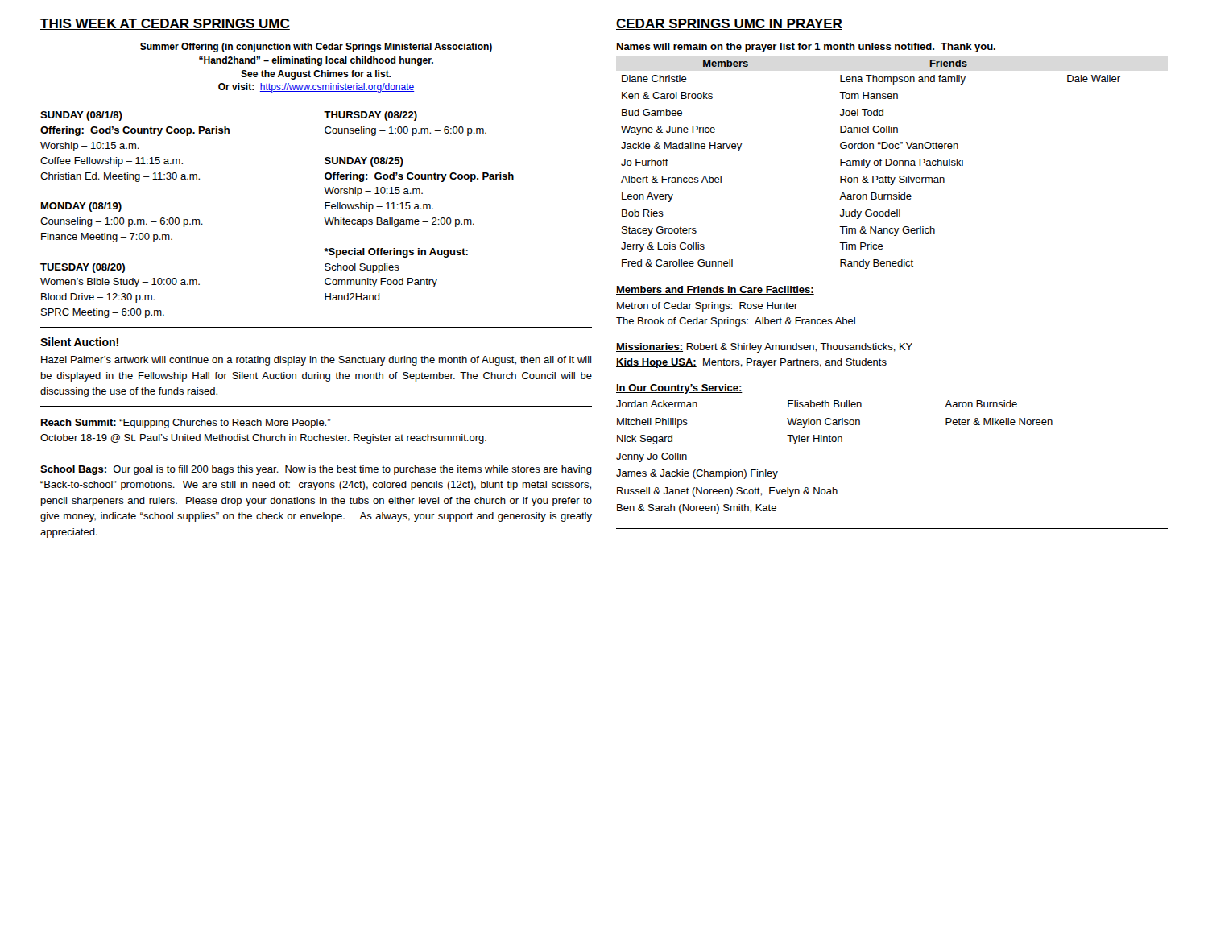THIS WEEK AT CEDAR SPRINGS UMC
Summer Offering (in conjunction with Cedar Springs Ministerial Association)
“Hand2hand” – eliminating local childhood hunger.
See the August Chimes for a list.
Or visit: https://www.csministerial.org/donate
SUNDAY (08/1/8)
Offering: God’s Country Coop. Parish
Worship – 10:15 a.m.
Coffee Fellowship – 11:15 a.m.
Christian Ed. Meeting – 11:30 a.m.
MONDAY (08/19)
Counseling – 1:00 p.m. – 6:00 p.m.
Finance Meeting – 7:00 p.m.
TUESDAY (08/20)
Women’s Bible Study – 10:00 a.m.
Blood Drive – 12:30 p.m.
SPRC Meeting – 6:00 p.m.
THURSDAY (08/22)
Counseling – 1:00 p.m. – 6:00 p.m.
SUNDAY (08/25)
Offering: God’s Country Coop. Parish
Worship – 10:15 a.m.
Fellowship – 11:15 a.m.
Whitecaps Ballgame – 2:00 p.m.
*Special Offerings in August:
School Supplies
Community Food Pantry
Hand2Hand
Silent Auction!
Hazel Palmer’s artwork will continue on a rotating display in the Sanctuary during the month of August, then all of it will be displayed in the Fellowship Hall for Silent Auction during the month of September. The Church Council will be discussing the use of the funds raised.
Reach Summit: “Equipping Churches to Reach More People.”
October 18-19 @ St. Paul’s United Methodist Church in Rochester. Register at reachsummit.org.
School Bags: Our goal is to fill 200 bags this year. Now is the best time to purchase the items while stores are having “Back-to-school” promotions. We are still in need of: crayons (24ct), colored pencils (12ct), blunt tip metal scissors, pencil sharpeners and rulers. Please drop your donations in the tubs on either level of the church or if you prefer to give money, indicate “school supplies” on the check or envelope. As always, your support and generosity is greatly appreciated.
CEDAR SPRINGS UMC IN PRAYER
Names will remain on the prayer list for 1 month unless notified. Thank you.
| Members | Friends | |
| --- | --- | --- |
| Diane Christie | Lena Thompson and family | Dale Waller |
| Ken & Carol Brooks | Tom Hansen | |
| Bud Gambee | Joel Todd | |
| Wayne & June Price | Daniel Collin | |
| Jackie & Madaline Harvey | Gordon “Doc” VanOtteren | |
| Jo Furhoff | Family of Donna Pachulski | |
| Albert & Frances Abel | Ron & Patty Silverman | |
| Leon Avery | Aaron Burnside | |
| Bob Ries | Judy Goodell | |
| Stacey Grooters | Tim & Nancy Gerlich | |
| Jerry & Lois Collis | Tim Price | |
| Fred & Carollee Gunnell | Randy Benedict | |
Members and Friends in Care Facilities:
Metron of Cedar Springs: Rose Hunter
The Brook of Cedar Springs: Albert & Frances Abel
Missionaries: Robert & Shirley Amundsen, Thousandsticks, KY
Kids Hope USA: Mentors, Prayer Partners, and Students
In Our Country’s Service:
| Jordan Ackerman | Elisabeth Bullen | Aaron Burnside |
| Mitchell Phillips | Waylon Carlson | Peter & Mikelle Noreen |
| Nick Segard | Tyler Hinton | |
| Jenny Jo Collin |
| James & Jackie (Champion) Finley |
| Russell & Janet (Noreen) Scott, Evelyn & Noah |
| Ben & Sarah (Noreen) Smith, Kate |